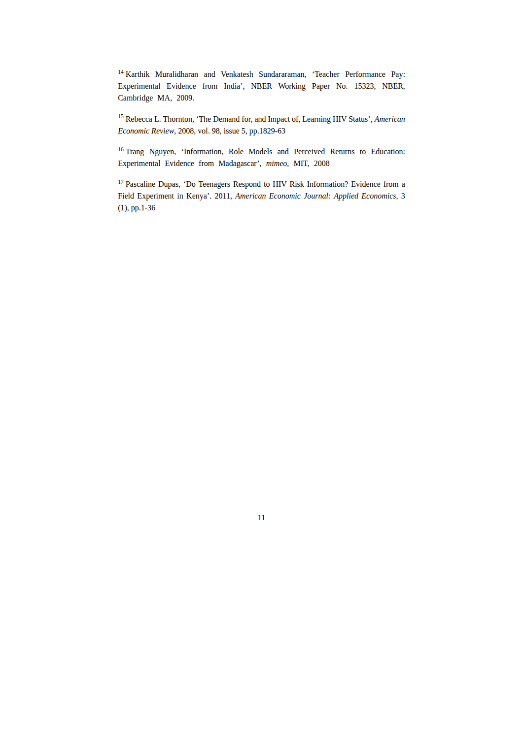14Karthik Muralidharan and Venkatesh Sundararaman, ‘Teacher Performance Pay: Experimental Evidence from India’, NBER Working Paper No. 15323, NBER, Cambridge MA, 2009.
15Rebecca L. Thornton, ‘The Demand for, and Impact of, Learning HIV Status’, American Economic Review, 2008, vol. 98, issue 5, pp.1829-63
16Trang Nguyen, ‘Information, Role Models and Perceived Returns to Education: Experimental Evidence from Madagascar’, mimeo, MIT, 2008
17Pascaline Dupas, ‘Do Teenagers Respond to HIV Risk Information? Evidence from a Field Experiment in Kenya’. 2011, American Economic Journal: Applied Economics, 3 (1), pp.1-36
11